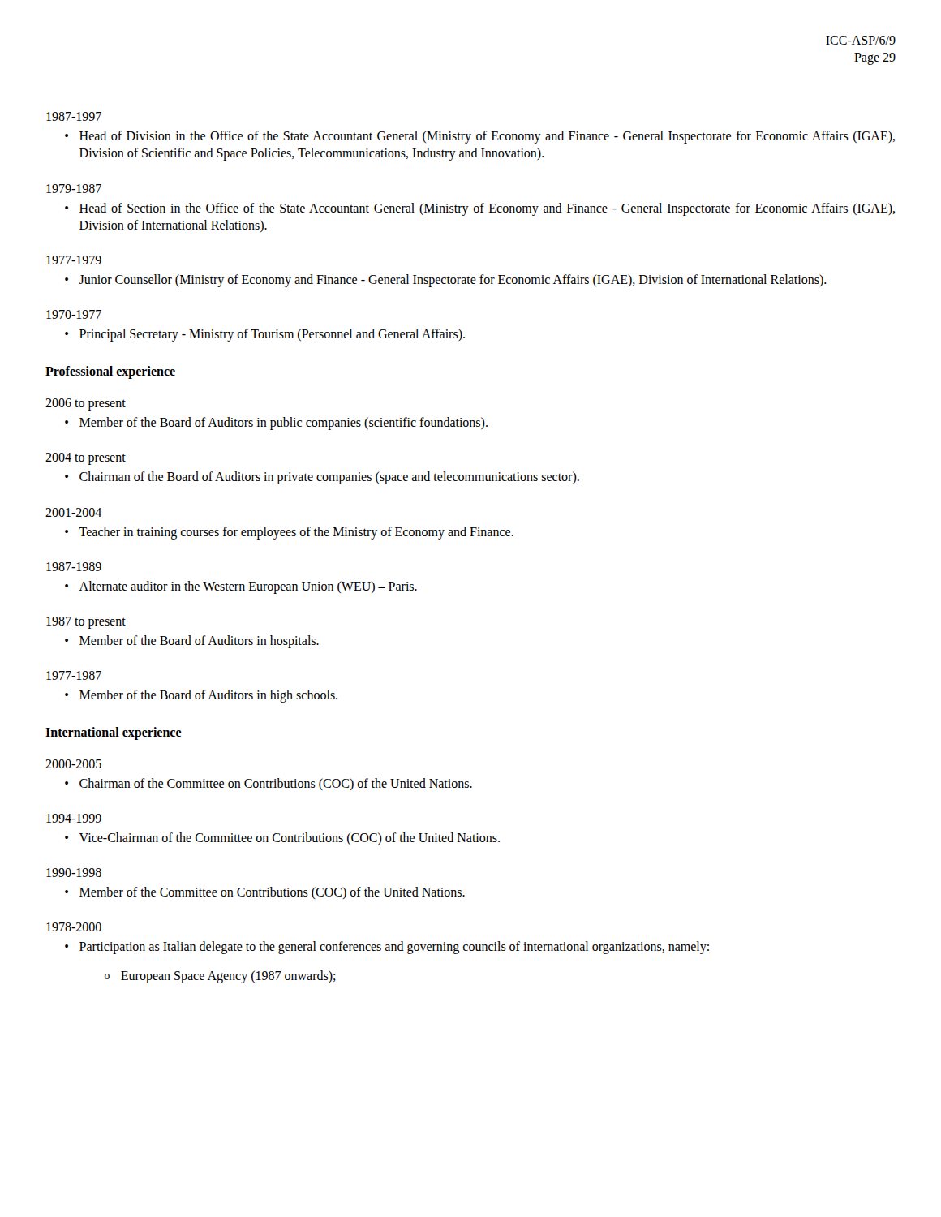ICC-ASP/6/9 Page 29
1987-1997
Head of Division in the Office of the State Accountant General (Ministry of Economy and Finance - General Inspectorate for Economic Affairs (IGAE), Division of Scientific and Space Policies, Telecommunications, Industry and Innovation).
1979-1987
Head of Section in the Office of the State Accountant General (Ministry of Economy and Finance - General Inspectorate for Economic Affairs (IGAE), Division of International Relations).
1977-1979
Junior Counsellor (Ministry of Economy and Finance - General Inspectorate for Economic Affairs (IGAE), Division of International Relations).
1970-1977
Principal Secretary - Ministry of Tourism (Personnel and General Affairs).
Professional experience
2006 to present
Member of the Board of Auditors in public companies (scientific foundations).
2004 to present
Chairman of the Board of Auditors in private companies (space and telecommunications sector).
2001-2004
Teacher in training courses for employees of the Ministry of Economy and Finance.
1987-1989
Alternate auditor in the Western European Union (WEU) – Paris.
1987 to present
Member of the Board of Auditors in hospitals.
1977-1987
Member of the Board of Auditors in high schools.
International experience
2000-2005
Chairman of the Committee on Contributions (COC) of the United Nations.
1994-1999
Vice-Chairman of the Committee on Contributions (COC) of the United Nations.
1990-1998
Member of the Committee on Contributions (COC) of the United Nations.
1978-2000
Participation as Italian delegate to the general conferences and governing councils of international organizations, namely:
European Space Agency (1987 onwards);